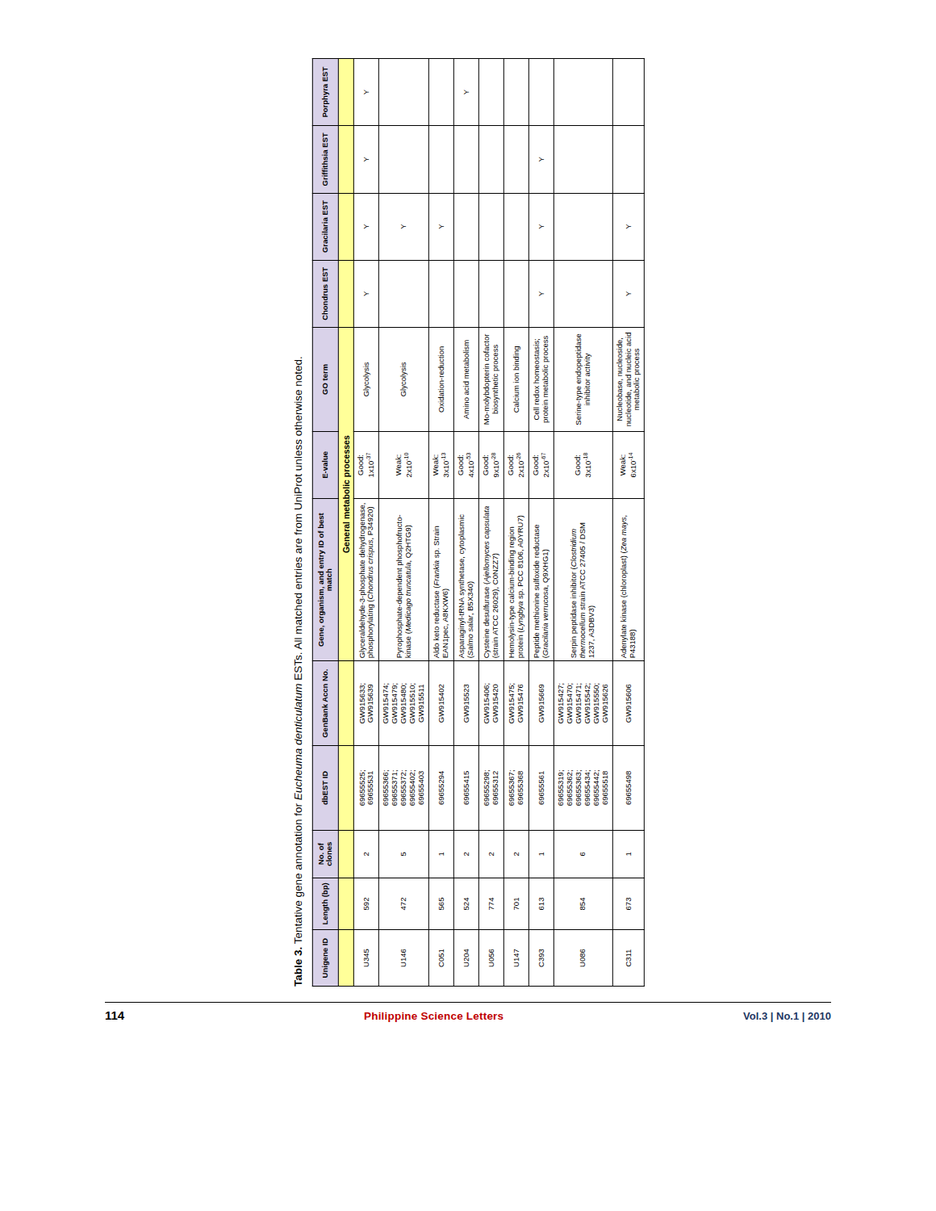Table 3. Tentative gene annotation for Eucheuma denticulatum ESTs. All matched entries are from UniProt unless otherwise noted.
| Unigene ID | Length (bp) | No. of clones | dbEST ID | GenBank Accn No. | Gene, organism, and entry ID of best match | E-value | GO term | Chondrus EST | Gracilaria EST | Griffithsia EST | Porphyra EST |
| --- | --- | --- | --- | --- | --- | --- | --- | --- | --- | --- | --- |
| | | | | | General metabolic processes | | | | |
| U345 | 592 | 2 | 69655525; 69655531 | GW915633; GW915639 | Glyceraldehyde-3-phosphate dehydrogenase, phosphorylating ( Chondrus crispus , P34920) | Good: 1x10 -37 | Glycolysis | Y | Y | Y | Y |
| U146 | 472 | 5 | 69655366; 69655371; 69655372; 69655402; 69655403 | GW915474; GW915479; GW915480; GW915510; GW915511 | Pyrophosphate-dependent phosphofructo-kinase ( Medicago truncatula , Q2HTG9) | Weak: 2x10 -10 | Glycolysis | | Y | | |
| C051 | 565 | 1 | 69655294 | GW915402 | Aldo keto reductase ( Frankia sp. Strain EAN1pec, A8KXW6) | Weak: 3x10 -13 | Oxidation-reduction | | Y | | |
| U204 | 524 | 2 | 69655415 | GW915523 | Asparaginyl-tRNA synthetase, cytoplasmic ( Salmo salar , B5X340) | Good: 4x10 -53 | Amino acid metabolism | | | | Y |
| U056 | 774 | 2 | 69655298; 69655312 | GW915406; GW915420 | Cysteine desulfurase ( Ajellomyces capsulata (strain ATCC 26029), C0NZZ7) | Good: 9x10 -28 | Mo-molybdopterin cofactor biosynthetic process | | | | |
| U147 | 701 | 2 | 69655367; 69655368 | GW915475; GW915476 | Hemolysin-type calcium-binding region protein ( Lyngbya sp. PCC 8106, A0YRU7) | Good: 2x10 -26 | Calcium ion binding | | | | |
| C393 | 613 | 1 | 69655561 | GW915669 | Peptide methionine sulfoxide reductase ( Gracilaria verrucosa , Q9XHG1) | Good: 2x10 -67 | Cell redox homeostasis; protein metabolic process | Y | Y | Y | |
| U086 | 854 | 6 | 69655319; 69655362; 69655363; 69655434; 69655442; 69655518 | GW915427; GW915470; GW915471; GW915542; GW915550; GW915626 | Serpin peptidase inhibitor ( Clostridium thermocellum strain ATCC 27405 / DSM 1237, A3DBV3) | Good: 3x10 -18 | Serine-type endopeptidase inhibitor activity | | | | |
| C311 | 673 | 1 | 69655498 | GW915606 | Adenylate kinase (chloroplast) ( Zea mays , P43188) | Weak: 6x10 -14 | Nucleobase, nucleoside, nucleotide, and nucleic acid metabolic process | Y | Y | | |
114
Philippine Science Letters
Vol.3 | No.1 | 2010